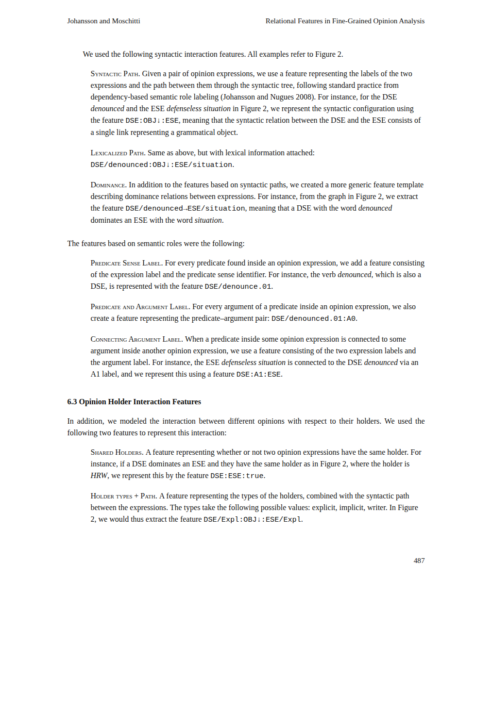Johansson and Moschitti Relational Features in Fine-Grained Opinion Analysis
We used the following syntactic interaction features. All examples refer to Figure 2.
Syntactic Path
Given a pair of opinion expressions, we use a feature representing the labels of the two expressions and the path between them through the syntactic tree, following standard practice from dependency-based semantic role labeling (Johansson and Nugues 2008). For instance, for the DSE denounced and the ESE defenseless situation in Figure 2, we represent the syntactic configuration using the feature DSE:OBJ :ESE, meaning that the syntactic relation between the DSE and the ESE consists of a single link representing a grammatical object.
Lexicalized Path
Same as above, but with lexical information attached: DSE/denounced:OBJ :ESE/situation.
Dominance
In addition to the features based on syntactic paths, we created a more generic feature template describing dominance relations between expressions. For instance, from the graph in Figure 2, we extract the feature DSE/denounced→ESE/situation, meaning that a DSE with the word denounced dominates an ESE with the word situation.
The features based on semantic roles were the following:
Predicate Sense Label
For every predicate found inside an opinion expression, we add a feature consisting of the expression label and the predicate sense identifier. For instance, the verb denounced, which is also a DSE, is represented with the feature DSE/denounce.01.
Predicate and Argument Label
For every argument of a predicate inside an opinion expression, we also create a feature representing the predicate–argument pair: DSE/denounced.01:A0.
Connecting Argument Label
When a predicate inside some opinion expression is connected to some argument inside another opinion expression, we use a feature consisting of the two expression labels and the argument label. For instance, the ESE defenseless situation is connected to the DSE denounced via an A1 label, and we represent this using a feature DSE:A1:ESE.
6.3 Opinion Holder Interaction Features
In addition, we modeled the interaction between different opinions with respect to their holders. We used the following two features to represent this interaction:
Shared Holders
A feature representing whether or not two opinion expressions have the same holder. For instance, if a DSE dominates an ESE and they have the same holder as in Figure 2, where the holder is HRW, we represent this by the feature DSE:ESE:true.
Holder types + Path
A feature representing the types of the holders, combined with the syntactic path between the expressions. The types take the following possible values: explicit, implicit, writer. In Figure 2, we would thus extract the feature DSE/Expl:OBJ :ESE/Expl.
487